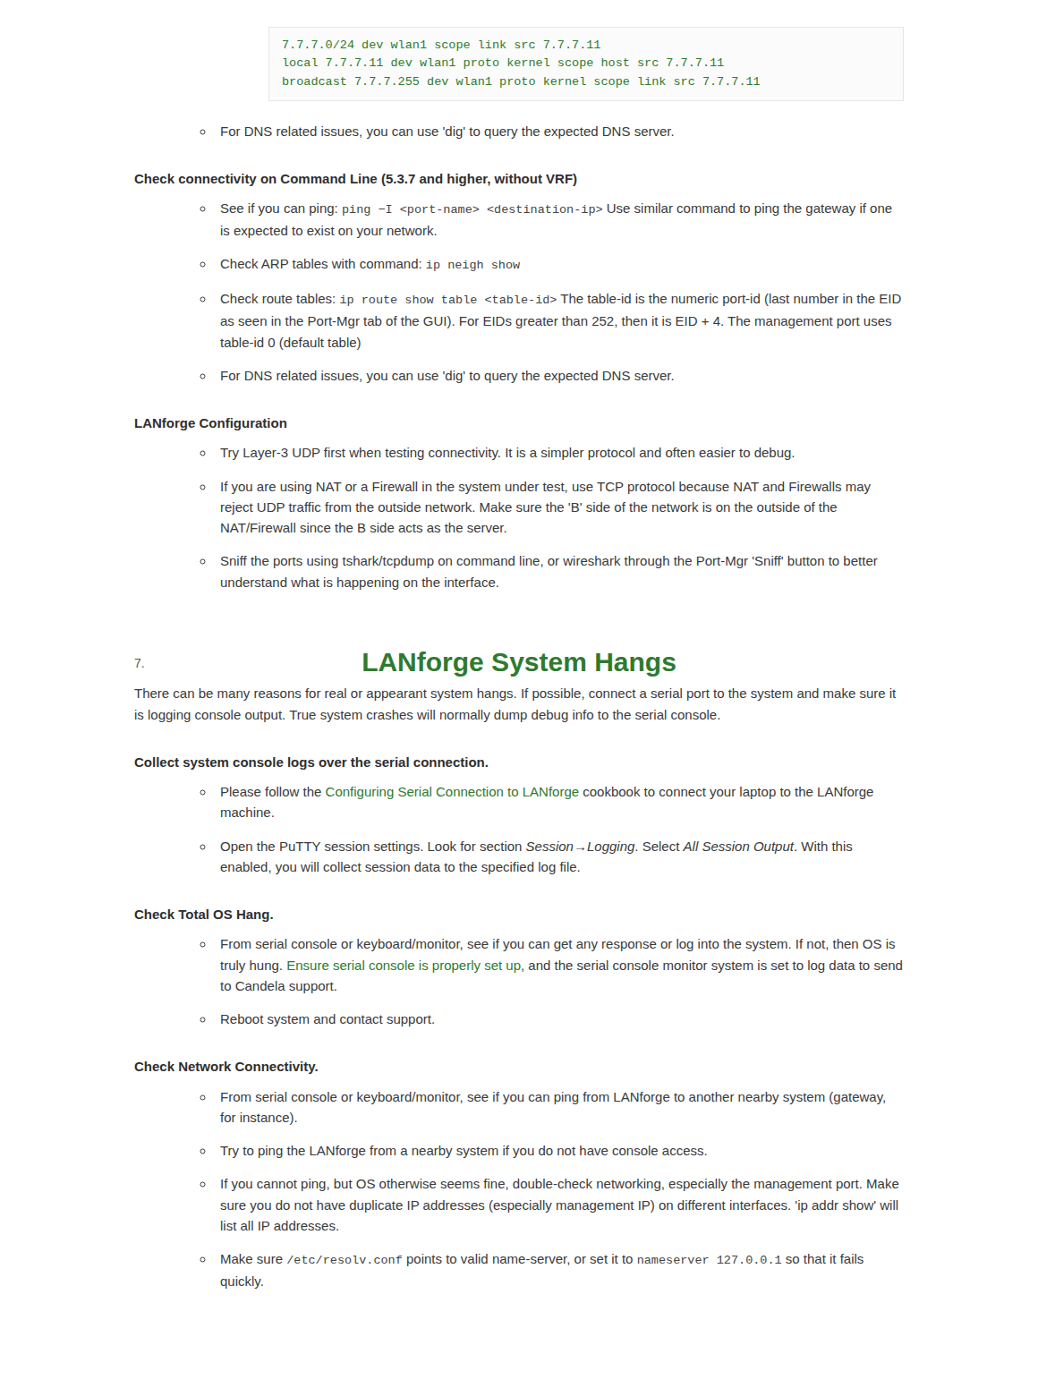7.7.7.0/24 dev wlan1 scope link src 7.7.7.11
local 7.7.7.11 dev wlan1 proto kernel scope host src 7.7.7.11
broadcast 7.7.7.255 dev wlan1 proto kernel scope link src 7.7.7.11
For DNS related issues, you can use 'dig' to query the expected DNS server.
Check connectivity on Command Line (5.3.7 and higher, without VRF)
See if you can ping: ping −I <port-name> <destination-ip> Use similar command to ping the gateway if one is expected to exist on your network.
Check ARP tables with command: ip neigh show
Check route tables: ip route show table <table-id> The table-id is the numeric port-id (last number in the EID as seen in the Port-Mgr tab of the GUI). For EIDs greater than 252, then it is EID + 4. The management port uses table-id 0 (default table)
For DNS related issues, you can use 'dig' to query the expected DNS server.
LANforge Configuration
Try Layer-3 UDP first when testing connectivity. It is a simpler protocol and often easier to debug.
If you are using NAT or a Firewall in the system under test, use TCP protocol because NAT and Firewalls may reject UDP traffic from the outside network. Make sure the 'B' side of the network is on the outside of the NAT/Firewall since the B side acts as the server.
Sniff the ports using tshark/tcpdump on command line, or wireshark through the Port-Mgr 'Sniff' button to better understand what is happening on the interface.
7.
LANforge System Hangs
There can be many reasons for real or appearant system hangs. If possible, connect a serial port to the system and make sure it is logging console output. True system crashes will normally dump debug info to the serial console.
Collect system console logs over the serial connection.
Please follow the Configuring Serial Connection to LANforge cookbook to connect your laptop to the LANforge machine.
Open the PuTTY session settings. Look for section Session→Logging. Select All Session Output. With this enabled, you will collect session data to the specified log file.
Check Total OS Hang.
From serial console or keyboard/monitor, see if you can get any response or log into the system. If not, then OS is truly hung. Ensure serial console is properly set up, and the serial console monitor system is set to log data to send to Candela support.
Reboot system and contact support.
Check Network Connectivity.
From serial console or keyboard/monitor, see if you can ping from LANforge to another nearby system (gateway, for instance).
Try to ping the LANforge from a nearby system if you do not have console access.
If you cannot ping, but OS otherwise seems fine, double-check networking, especially the management port. Make sure you do not have duplicate IP addresses (especially management IP) on different interfaces. 'ip addr show' will list all IP addresses.
Make sure /etc/resolv.conf points to valid name-server, or set it to nameserver 127.0.0.1 so that it fails quickly.